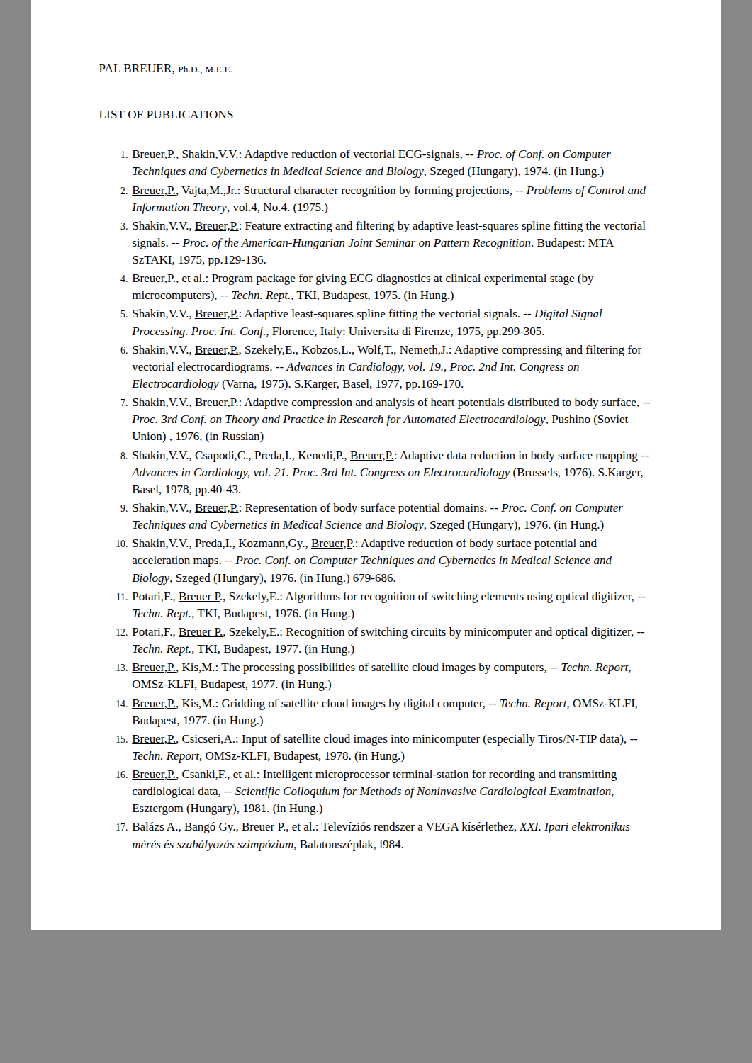PAL BREUER, Ph.D., M.E.E.
LIST OF PUBLICATIONS
Breuer,P., Shakin,V.V.: Adaptive reduction of vectorial ECG-signals, -- Proc. of Conf. on Computer Techniques and Cybernetics in Medical Science and Biology, Szeged (Hungary), 1974. (in Hung.)
Breuer,P., Vajta,M.,Jr.: Structural character recognition by forming projections, -- Problems of Control and Information Theory, vol.4, No.4. (1975.)
Shakin,V.V., Breuer,P.: Feature extracting and filtering by adaptive least-squares spline fitting the vectorial signals. -- Proc. of the American-Hungarian Joint Seminar on Pattern Recognition. Budapest: MTA SzTAKI, 1975, pp.129-136.
Breuer,P., et al.: Program package for giving ECG diagnostics at clinical experimental stage (by microcomputers), -- Techn. Rept., TKI, Budapest, 1975. (in Hung.)
Shakin,V.V., Breuer,P.: Adaptive least-squares spline fitting the vectorial signals. -- Digital Signal Processing. Proc. Int. Conf., Florence, Italy: Universita di Firenze, 1975, pp.299-305.
Shakin,V.V., Breuer,P., Szekely,E., Kobzos,L., Wolf,T., Nemeth,J.: Adaptive compressing and filtering for vectorial electrocardiograms. -- Advances in Cardiology, vol. 19., Proc. 2nd Int. Congress on Electrocardiology (Varna, 1975). S.Karger, Basel, 1977, pp.169-170.
Shakin,V.V., Breuer,P.: Adaptive compression and analysis of heart potentials distributed to body surface, -- Proc. 3rd Conf. on Theory and Practice in Research for Automated Electrocardiology, Pushino (Soviet Union) , 1976, (in Russian)
Shakin,V.V., Csapodi,C., Preda,I., Kenedi,P., Breuer,P.: Adaptive data reduction in body surface mapping -- Advances in Cardiology, vol. 21. Proc. 3rd Int. Congress on Electrocardiology (Brussels, 1976). S.Karger, Basel, 1978, pp.40-43.
Shakin,V.V., Breuer,P.: Representation of body surface potential domains. -- Proc. Conf. on Computer Techniques and Cybernetics in Medical Science and Biology, Szeged (Hungary), 1976. (in Hung.)
Shakin,V.V., Preda,I., Kozmann,Gy., Breuer,P.: Adaptive reduction of body surface potential and acceleration maps. -- Proc. Conf. on Computer Techniques and Cybernetics in Medical Science and Biology, Szeged (Hungary), 1976. (in Hung.) 679-686.
Potari,F., Breuer P., Szekely,E.: Algorithms for recognition of switching elements using optical digitizer, -- Techn. Rept., TKI, Budapest, 1976. (in Hung.)
Potari,F., Breuer P., Szekely,E.: Recognition of switching circuits by minicomputer and optical digitizer, -- Techn. Rept., TKI, Budapest, 1977. (in Hung.)
Breuer,P., Kis,M.: The processing possibilities of satellite cloud images by computers, -- Techn. Report, OMSz-KLFI, Budapest, 1977. (in Hung.)
Breuer,P., Kis,M.: Gridding of satellite cloud images by digital computer, -- Techn. Report, OMSz-KLFI, Budapest, 1977. (in Hung.)
Breuer,P., Csicseri,A.: Input of satellite cloud images into minicomputer (especially Tiros/N-TIP data), -- Techn. Report, OMSz-KLFI, Budapest, 1978. (in Hung.)
Breuer,P., Csanki,F., et al.: Intelligent microprocessor terminal-station for recording and transmitting cardiological data, -- Scientific Colloquium for Methods of Noninvasive Cardiological Examination, Esztergom (Hungary), 1981. (in Hung.)
Balázs A., Bangó Gy., Breuer P., et al.: Televíziós rendszer a VEGA kísérlethez, XXI. Ipari elektronikus mérés és szabályozás szimpózium, Balatonszéplak, l984.